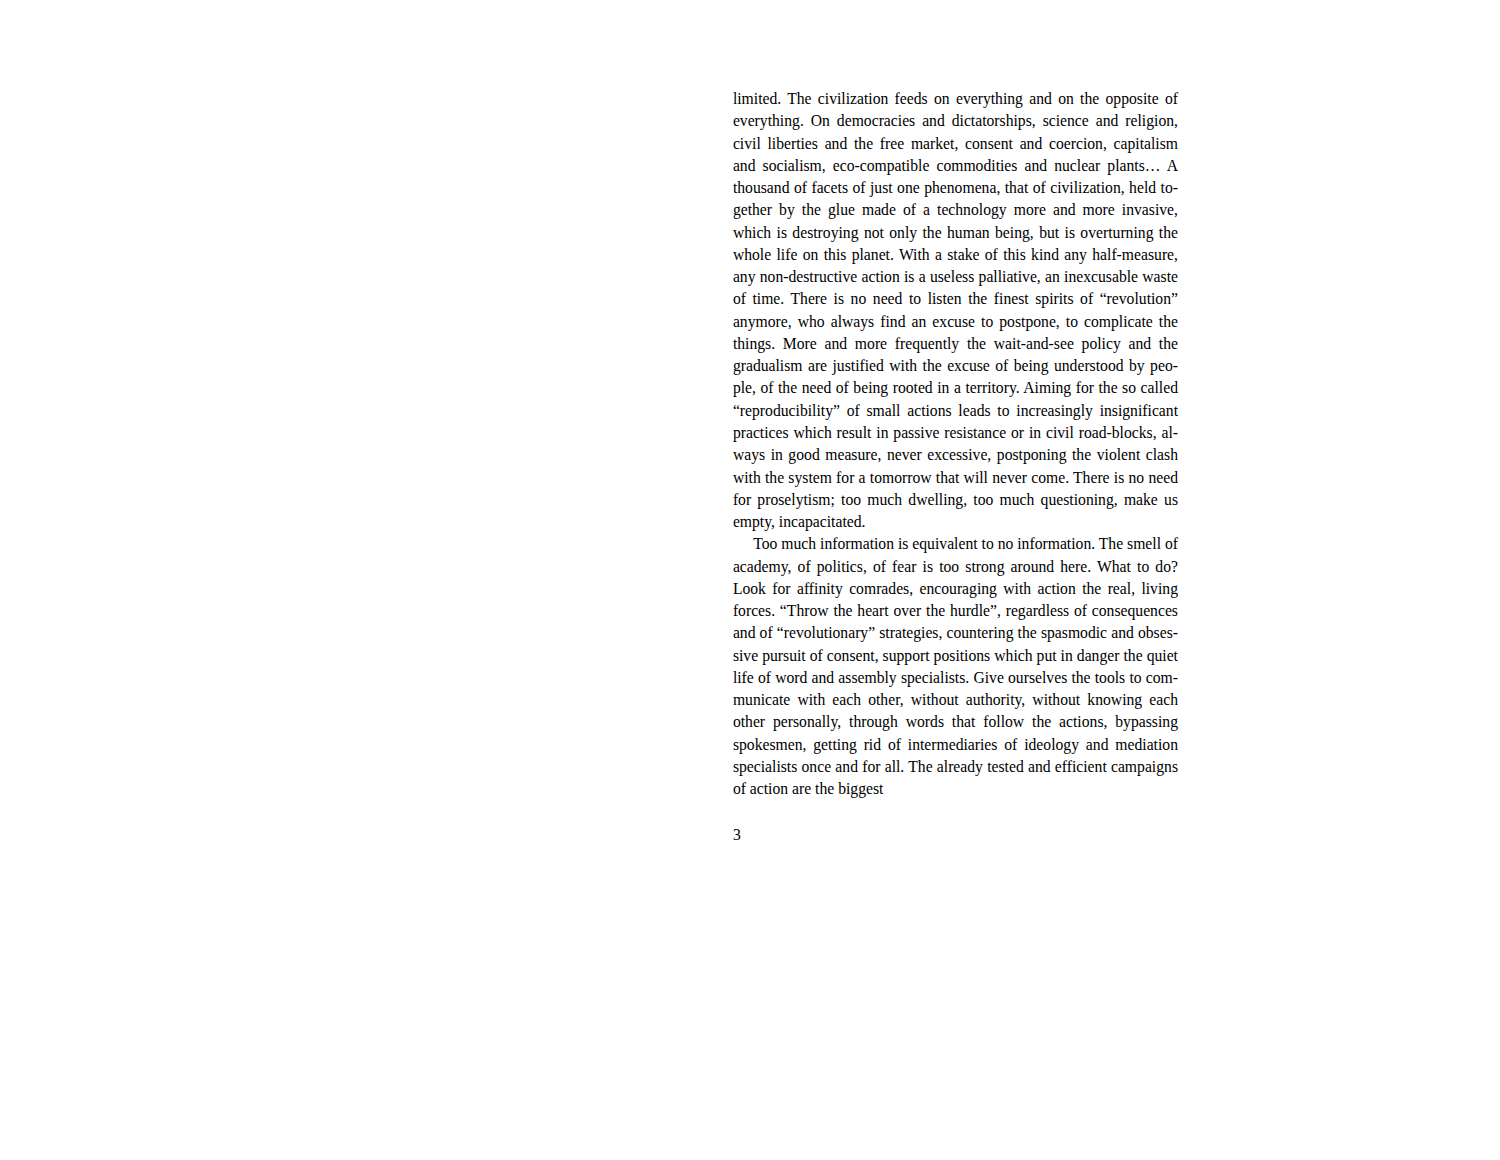limited. The civilization feeds on everything and on the opposite of everything. On democracies and dictatorships, science and religion, civil liberties and the free market, consent and coercion, capitalism and socialism, eco-compatible commodities and nuclear plants… A thousand of facets of just one phenomena, that of civilization, held together by the glue made of a technology more and more invasive, which is destroying not only the human being, but is overturning the whole life on this planet. With a stake of this kind any half-measure, any non-destructive action is a useless palliative, an inexcusable waste of time. There is no need to listen the finest spirits of “revolution” anymore, who always find an excuse to postpone, to complicate the things. More and more frequently the wait-and-see policy and the gradualism are justified with the excuse of being understood by people, of the need of being rooted in a territory. Aiming for the so called “reproducibility” of small actions leads to increasingly insignificant practices which result in passive resistance or in civil road-blocks, always in good measure, never excessive, postponing the violent clash with the system for a tomorrow that will never come. There is no need for proselytism; too much dwelling, too much questioning, make us empty, incapacitated.
Too much information is equivalent to no information. The smell of academy, of politics, of fear is too strong around here. What to do? Look for affinity comrades, encouraging with action the real, living forces. “Throw the heart over the hurdle”, regardless of consequences and of “revolutionary” strategies, countering the spasmodic and obsessive pursuit of consent, support positions which put in danger the quiet life of word and assembly specialists. Give ourselves the tools to communicate with each other, without authority, without knowing each other personally, through words that follow the actions, bypassing spokesmen, getting rid of intermediaries of ideology and mediation specialists once and for all. The already tested and efficient campaigns of action are the biggest
3